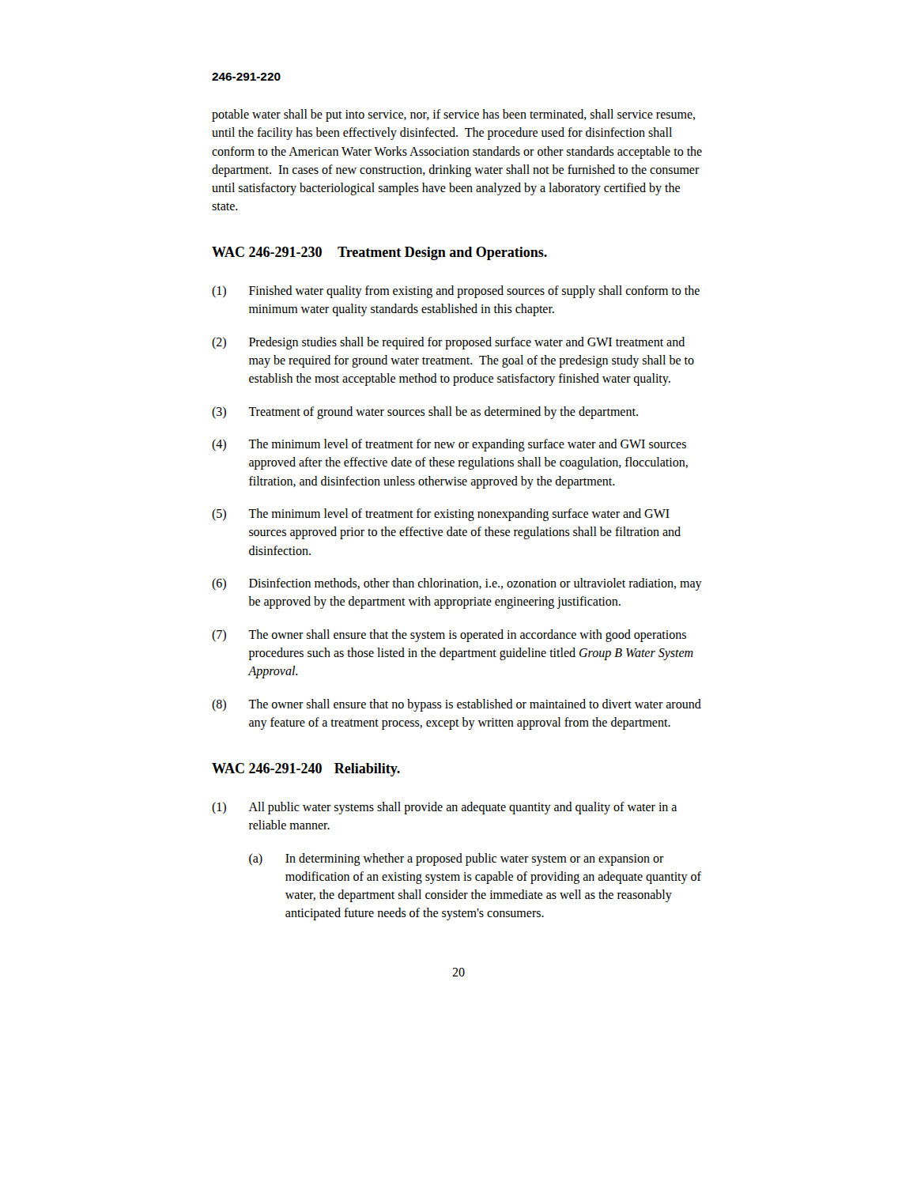246-291-220
potable water shall be put into service, nor, if service has been terminated, shall service resume, until the facility has been effectively disinfected. The procedure used for disinfection shall conform to the American Water Works Association standards or other standards acceptable to the department. In cases of new construction, drinking water shall not be furnished to the consumer until satisfactory bacteriological samples have been analyzed by a laboratory certified by the state.
WAC 246-291-230 Treatment Design and Operations.
(1) Finished water quality from existing and proposed sources of supply shall conform to the minimum water quality standards established in this chapter.
(2) Predesign studies shall be required for proposed surface water and GWI treatment and may be required for ground water treatment. The goal of the predesign study shall be to establish the most acceptable method to produce satisfactory finished water quality.
(3) Treatment of ground water sources shall be as determined by the department.
(4) The minimum level of treatment for new or expanding surface water and GWI sources approved after the effective date of these regulations shall be coagulation, flocculation, filtration, and disinfection unless otherwise approved by the department.
(5) The minimum level of treatment for existing nonexpanding surface water and GWI sources approved prior to the effective date of these regulations shall be filtration and disinfection.
(6) Disinfection methods, other than chlorination, i.e., ozonation or ultraviolet radiation, may be approved by the department with appropriate engineering justification.
(7) The owner shall ensure that the system is operated in accordance with good operations procedures such as those listed in the department guideline titled Group B Water System Approval.
(8) The owner shall ensure that no bypass is established or maintained to divert water around any feature of a treatment process, except by written approval from the department.
WAC 246-291-240 Reliability.
(1) All public water systems shall provide an adequate quantity and quality of water in a reliable manner.
(a) In determining whether a proposed public water system or an expansion or modification of an existing system is capable of providing an adequate quantity of water, the department shall consider the immediate as well as the reasonably anticipated future needs of the system's consumers.
20